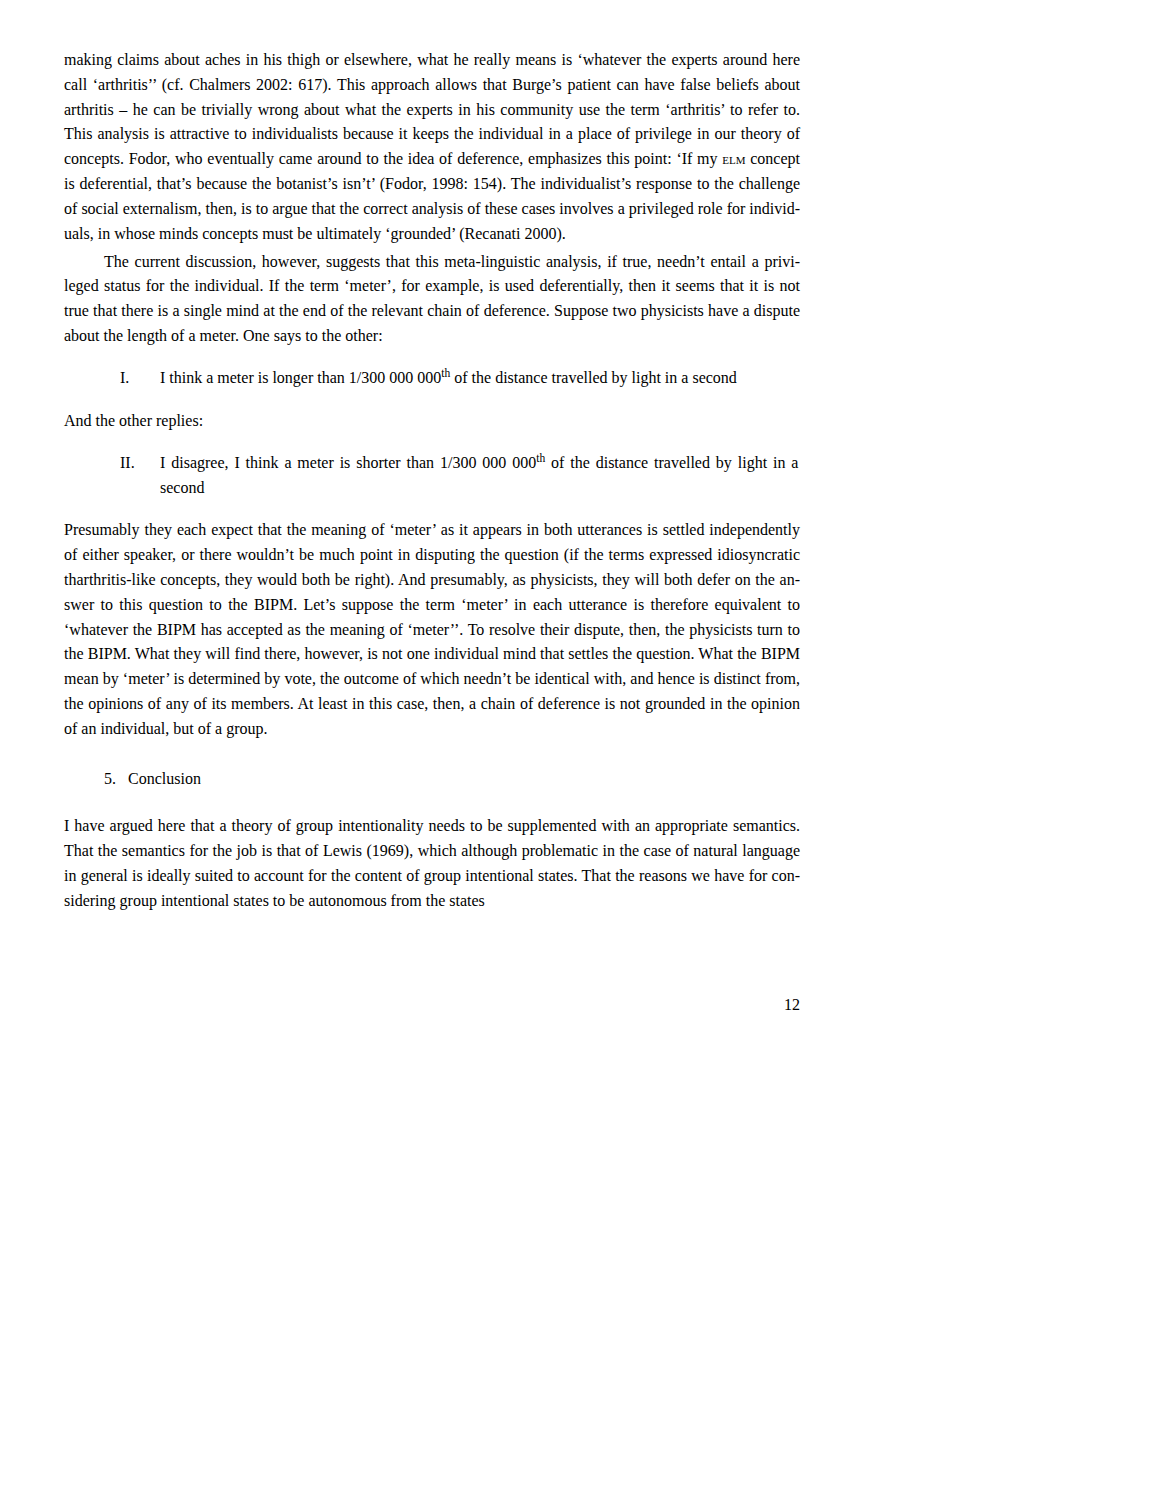making claims about aches in his thigh or elsewhere, what he really means is ‘whatever the experts around here call ‘arthritis’’ (cf. Chalmers 2002: 617). This approach allows that Burge’s patient can have false beliefs about arthritis – he can be trivially wrong about what the experts in his community use the term ‘arthritis’ to refer to. This analysis is attractive to individualists because it keeps the individual in a place of privilege in our theory of concepts. Fodor, who eventually came around to the idea of deference, emphasizes this point: ‘If my elm concept is deferential, that’s because the botanist’s isn’t’ (Fodor, 1998: 154). The individualist’s response to the challenge of social externalism, then, is to argue that the correct analysis of these cases involves a privileged role for individuals, in whose minds concepts must be ultimately ‘grounded’ (Recanati 2000).
The current discussion, however, suggests that this meta-linguistic analysis, if true, needn’t entail a privileged status for the individual. If the term ‘meter’, for example, is used deferentially, then it seems that it is not true that there is a single mind at the end of the relevant chain of deference. Suppose two physicists have a dispute about the length of a meter. One says to the other:
I. I think a meter is longer than 1/300 000 000th of the distance travelled by light in a second
And the other replies:
II. I disagree, I think a meter is shorter than 1/300 000 000th of the distance travelled by light in a second
Presumably they each expect that the meaning of ‘meter’ as it appears in both utterances is settled independently of either speaker, or there wouldn’t be much point in disputing the question (if the terms expressed idiosyncratic tharthritis-like concepts, they would both be right). And presumably, as physicists, they will both defer on the answer to this question to the BIPM. Let’s suppose the term ‘meter’ in each utterance is therefore equivalent to ‘whatever the BIPM has accepted as the meaning of ‘meter’’. To resolve their dispute, then, the physicists turn to the BIPM. What they will find there, however, is not one individual mind that settles the question. What the BIPM mean by ‘meter’ is determined by vote, the outcome of which needn’t be identical with, and hence is distinct from, the opinions of any of its members. At least in this case, then, a chain of deference is not grounded in the opinion of an individual, but of a group.
5. Conclusion
I have argued here that a theory of group intentionality needs to be supplemented with an appropriate semantics. That the semantics for the job is that of Lewis (1969), which although problematic in the case of natural language in general is ideally suited to account for the content of group intentional states. That the reasons we have for considering group intentional states to be autonomous from the states
12